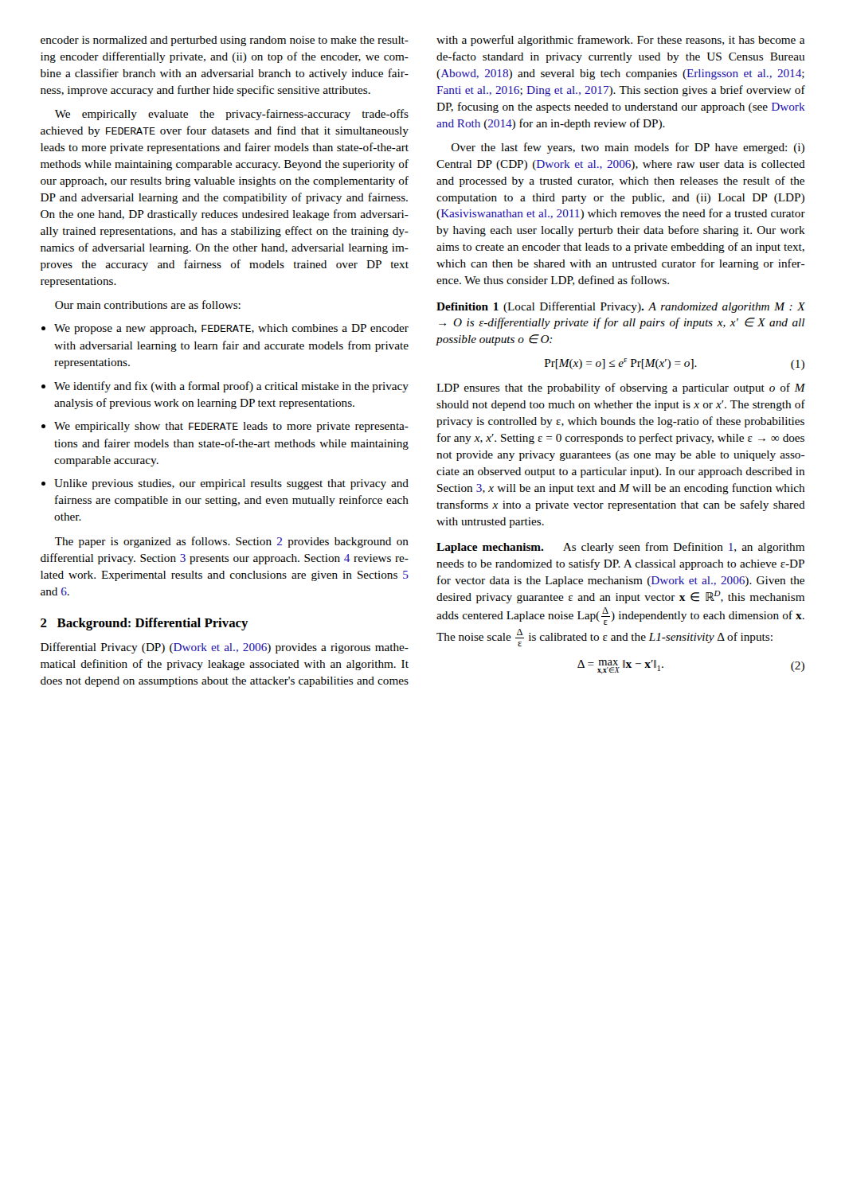encoder is normalized and perturbed using random noise to make the resulting encoder differentially private, and (ii) on top of the encoder, we combine a classifier branch with an adversarial branch to actively induce fairness, improve accuracy and further hide specific sensitive attributes.
We empirically evaluate the privacy-fairness-accuracy trade-offs achieved by FEDERATE over four datasets and find that it simultaneously leads to more private representations and fairer models than state-of-the-art methods while maintaining comparable accuracy. Beyond the superiority of our approach, our results bring valuable insights on the complementarity of DP and adversarial learning and the compatibility of privacy and fairness. On the one hand, DP drastically reduces undesired leakage from adversarially trained representations, and has a stabilizing effect on the training dynamics of adversarial learning. On the other hand, adversarial learning improves the accuracy and fairness of models trained over DP text representations.
Our main contributions are as follows:
We propose a new approach, FEDERATE, which combines a DP encoder with adversarial learning to learn fair and accurate models from private representations.
We identify and fix (with a formal proof) a critical mistake in the privacy analysis of previous work on learning DP text representations.
We empirically show that FEDERATE leads to more private representations and fairer models than state-of-the-art methods while maintaining comparable accuracy.
Unlike previous studies, our empirical results suggest that privacy and fairness are compatible in our setting, and even mutually reinforce each other.
The paper is organized as follows. Section 2 provides background on differential privacy. Section 3 presents our approach. Section 4 reviews related work. Experimental results and conclusions are given in Sections 5 and 6.
2 Background: Differential Privacy
Differential Privacy (DP) (Dwork et al., 2006) provides a rigorous mathematical definition of the privacy leakage associated with an algorithm. It does not depend on assumptions about the attacker's capabilities and comes with a powerful algorithmic framework. For these reasons, it has become a de-facto standard in privacy currently used by the US Census Bureau (Abowd, 2018) and several big tech companies (Erlingsson et al., 2014; Fanti et al., 2016; Ding et al., 2017). This section gives a brief overview of DP, focusing on the aspects needed to understand our approach (see Dwork and Roth (2014) for an in-depth review of DP).
Over the last few years, two main models for DP have emerged: (i) Central DP (CDP) (Dwork et al., 2006), where raw user data is collected and processed by a trusted curator, which then releases the result of the computation to a third party or the public, and (ii) Local DP (LDP) (Kasiviswanathan et al., 2011) which removes the need for a trusted curator by having each user locally perturb their data before sharing it. Our work aims to create an encoder that leads to a private embedding of an input text, which can then be shared with an untrusted curator for learning or inference. We thus consider LDP, defined as follows.
Definition 1 (Local Differential Privacy). A randomized algorithm M : X → O is ε-differentially private if for all pairs of inputs x, x′ ∈ X and all possible outputs o ∈ O:
Pr[M(x) = o] ≤ eε Pr[M(x′) = o].(1)
LDP ensures that the probability of observing a particular output o of M should not depend too much on whether the input is x or x′. The strength of privacy is controlled by ε, which bounds the log-ratio of these probabilities for any x, x′. Setting ε = 0 corresponds to perfect privacy, while ε → ∞ does not provide any privacy guarantees (as one may be able to uniquely associate an observed output to a particular input). In our approach described in Section 3, x will be an input text and M will be an encoding function which transforms x into a private vector representation that can be safely shared with untrusted parties.
Laplace mechanism. As clearly seen from Definition 1, an algorithm needs to be randomized to satisfy DP. A classical approach to achieve ε-DP for vector data is the Laplace mechanism (Dwork et al., 2006). Given the desired privacy guarantee ε and an input vector x ∈ ℝD, this mechanism adds centered Laplace noise Lap(Δε) independently to each dimension of x. The noise scale Δε is calibrated to ε and the L1-sensitivity Δ of inputs:
Δ = max x,x′∈X ‖x − x′‖1.(2)